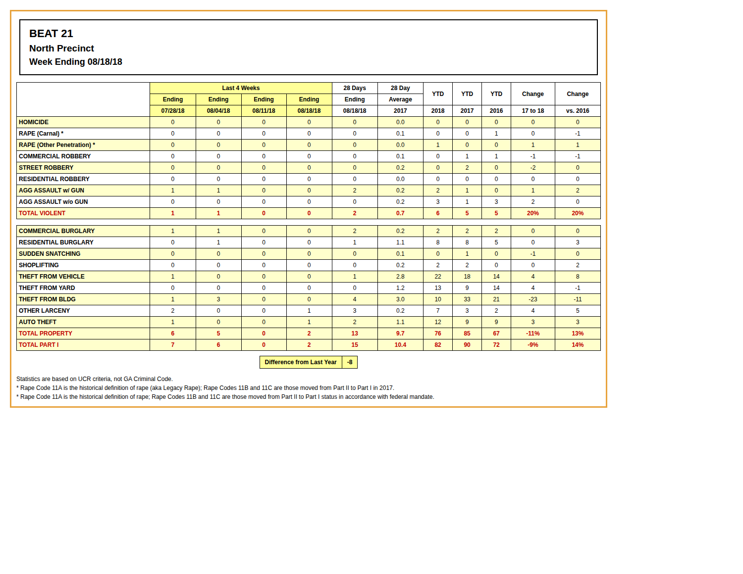BEAT 21
North Precinct
Week Ending 08/18/18
| | Last 4 Weeks | 28 Days | 28 Day | YTD | YTD | YTD | Change | Change |
| --- | --- | --- | --- | --- | --- | --- | --- | --- |
| Ending | Ending | Ending | Ending | Ending | Average |
| 07/28/18 | 08/04/18 | 08/11/18 | 08/18/18 | 08/18/18 | 2017 | 2018 | 2017 | 2016 | 17 to 18 | vs. 2016 |
| HOMICIDE | 0 | 0 | 0 | 0 | 0 | 0.0 | 0 | 0 | 0 | 0 | 0 |
| RAPE (Carnal) * | 0 | 0 | 0 | 0 | 0 | 0.1 | 0 | 0 | 1 | 0 | -1 |
| RAPE (Other Penetration) * | 0 | 0 | 0 | 0 | 0 | 0.0 | 1 | 0 | 0 | 1 | 1 |
| COMMERCIAL ROBBERY | 0 | 0 | 0 | 0 | 0 | 0.1 | 0 | 1 | 1 | -1 | -1 |
| STREET ROBBERY | 0 | 0 | 0 | 0 | 0 | 0.2 | 0 | 2 | 0 | -2 | 0 |
| RESIDENTIAL ROBBERY | 0 | 0 | 0 | 0 | 0 | 0.0 | 0 | 0 | 0 | 0 | 0 |
| AGG ASSAULT w/ GUN | 1 | 1 | 0 | 0 | 2 | 0.2 | 2 | 1 | 0 | 1 | 2 |
| AGG ASSAULT w/o GUN | 0 | 0 | 0 | 0 | 0 | 0.2 | 3 | 1 | 3 | 2 | 0 |
| TOTAL VIOLENT | 1 | 1 | 0 | 0 | 2 | 0.7 | 6 | 5 | 5 | 20% | 20% |
| COMMERCIAL BURGLARY | 1 | 1 | 0 | 0 | 2 | 0.2 | 2 | 2 | 2 | 0 | 0 |
| RESIDENTIAL BURGLARY | 0 | 1 | 0 | 0 | 1 | 1.1 | 8 | 8 | 5 | 0 | 3 |
| SUDDEN SNATCHING | 0 | 0 | 0 | 0 | 0 | 0.1 | 0 | 1 | 0 | -1 | 0 |
| SHOPLIFTING | 0 | 0 | 0 | 0 | 0 | 0.2 | 2 | 2 | 0 | 0 | 2 |
| THEFT FROM VEHICLE | 1 | 0 | 0 | 0 | 1 | 2.8 | 22 | 18 | 14 | 4 | 8 |
| THEFT FROM YARD | 0 | 0 | 0 | 0 | 0 | 1.2 | 13 | 9 | 14 | 4 | -1 |
| THEFT FROM BLDG | 1 | 3 | 0 | 0 | 4 | 3.0 | 10 | 33 | 21 | -23 | -11 |
| OTHER LARCENY | 2 | 0 | 0 | 1 | 3 | 0.2 | 7 | 3 | 2 | 4 | 5 |
| AUTO THEFT | 1 | 0 | 0 | 1 | 2 | 1.1 | 12 | 9 | 9 | 3 | 3 |
| TOTAL PROPERTY | 6 | 5 | 0 | 2 | 13 | 9.7 | 76 | 85 | 67 | -11% | 13% |
| TOTAL PART I | 7 | 6 | 0 | 2 | 15 | 10.4 | 82 | 90 | 72 | -9% | 14% |
| Difference from Last Year | -8 |
Statistics are based on UCR criteria, not GA Criminal Code.
* Rape Code 11A is the historical definition of rape (aka Legacy Rape); Rape Codes 11B and 11C are those moved from Part II to Part I in 2017.
* Rape Code 11A is the historical definition of rape; Rape Codes 11B and 11C are those moved from Part II to Part I status in accordance with federal mandate.